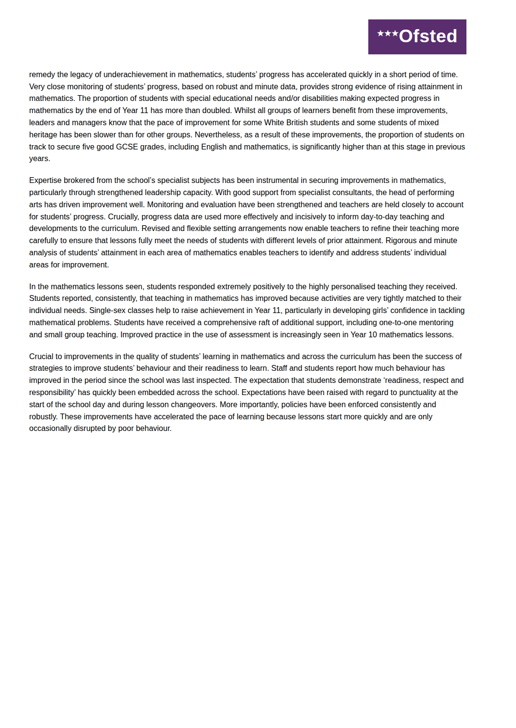★★★Ofsted
remedy the legacy of underachievement in mathematics, students’ progress has accelerated quickly in a short period of time. Very close monitoring of students’ progress, based on robust and minute data, provides strong evidence of rising attainment in mathematics. The proportion of students with special educational needs and/or disabilities making expected progress in mathematics by the end of Year 11 has more than doubled. Whilst all groups of learners benefit from these improvements, leaders and managers know that the pace of improvement for some White British students and some students of mixed heritage has been slower than for other groups. Nevertheless, as a result of these improvements, the proportion of students on track to secure five good GCSE grades, including English and mathematics, is significantly higher than at this stage in previous years.
Expertise brokered from the school’s specialist subjects has been instrumental in securing improvements in mathematics, particularly through strengthened leadership capacity. With good support from specialist consultants, the head of performing arts has driven improvement well. Monitoring and evaluation have been strengthened and teachers are held closely to account for students’ progress. Crucially, progress data are used more effectively and incisively to inform day-to-day teaching and developments to the curriculum. Revised and flexible setting arrangements now enable teachers to refine their teaching more carefully to ensure that lessons fully meet the needs of students with different levels of prior attainment. Rigorous and minute analysis of students’ attainment in each area of mathematics enables teachers to identify and address students’ individual areas for improvement.
In the mathematics lessons seen, students responded extremely positively to the highly personalised teaching they received. Students reported, consistently, that teaching in mathematics has improved because activities are very tightly matched to their individual needs. Single-sex classes help to raise achievement in Year 11, particularly in developing girls’ confidence in tackling mathematical problems. Students have received a comprehensive raft of additional support, including one-to-one mentoring and small group teaching. Improved practice in the use of assessment is increasingly seen in Year 10 mathematics lessons.
Crucial to improvements in the quality of students’ learning in mathematics and across the curriculum has been the success of strategies to improve students’ behaviour and their readiness to learn. Staff and students report how much behaviour has improved in the period since the school was last inspected. The expectation that students demonstrate ‘readiness, respect and responsibility’ has quickly been embedded across the school. Expectations have been raised with regard to punctuality at the start of the school day and during lesson changeovers. More importantly, policies have been enforced consistently and robustly. These improvements have accelerated the pace of learning because lessons start more quickly and are only occasionally disrupted by poor behaviour.